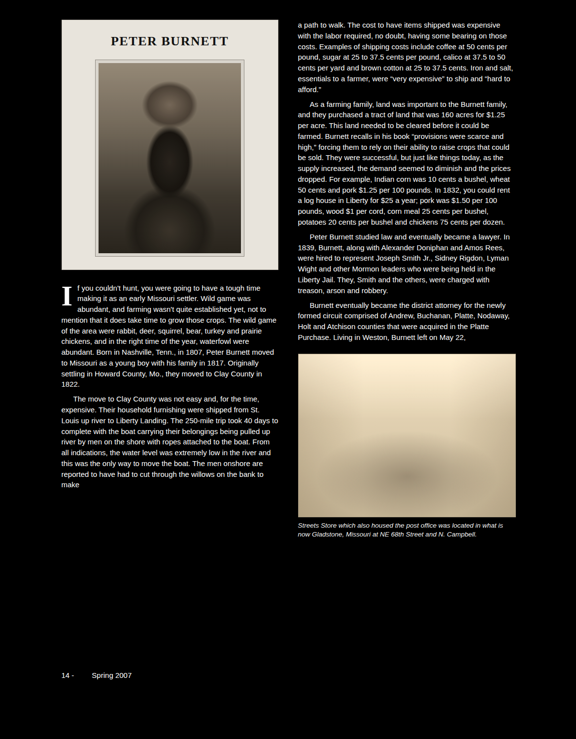PETER BURNETT
If you couldn't hunt, you were going to have a tough time making it as an early Missouri settler. Wild game was abundant, and farming wasn't quite established yet, not to mention that it does take time to grow those crops. The wild game of the area were rabbit, deer, squirrel, bear, turkey and prairie chickens, and in the right time of the year, waterfowl were abundant. Born in Nashville, Tenn., in 1807, Peter Burnett moved to Missouri as a young boy with his family in 1817. Originally settling in Howard County, Mo., they moved to Clay County in 1822.
The move to Clay County was not easy and, for the time, expensive. Their household furnishing were shipped from St. Louis up river to Liberty Landing. The 250-mile trip took 40 days to complete with the boat carrying their belongings being pulled up river by men on the shore with ropes attached to the boat. From all indications, the water level was extremely low in the river and this was the only way to move the boat. The men onshore are reported to have had to cut through the willows on the bank to make
a path to walk. The cost to have items shipped was expensive with the labor required, no doubt, having some bearing on those costs. Examples of shipping costs include coffee at 50 cents per pound, sugar at 25 to 37.5 cents per pound, calico at 37.5 to 50 cents per yard and brown cotton at 25 to 37.5 cents. Iron and salt, essentials to a farmer, were “very expensive” to ship and “hard to afford.”
As a farming family, land was important to the Burnett family, and they purchased a tract of land that was 160 acres for $1.25 per acre. This land needed to be cleared before it could be farmed. Burnett recalls in his book “provisions were scarce and high,” forcing them to rely on their ability to raise crops that could be sold. They were successful, but just like things today, as the supply increased, the demand seemed to diminish and the prices dropped. For example, Indian corn was 10 cents a bushel, wheat 50 cents and pork $1.25 per 100 pounds. In 1832, you could rent a log house in Liberty for $25 a year; pork was $1.50 per 100 pounds, wood $1 per cord, corn meal 25 cents per bushel, potatoes 20 cents per bushel and chickens 75 cents per dozen.
Peter Burnett studied law and eventually became a lawyer. In 1839, Burnett, along with Alexander Doniphan and Amos Rees, were hired to represent Joseph Smith Jr., Sidney Rigdon, Lyman Wight and other Mormon leaders who were being held in the Liberty Jail. They, Smith and the others, were charged with treason, arson and robbery.
Burnett eventually became the district attorney for the newly formed circuit comprised of Andrew, Buchanan, Platte, Nodaway, Holt and Atchison counties that were acquired in the Platte Purchase. Living in Weston, Burnett left on May 22,
Streets Store which also housed the post office was located in what is now Gladstone, Missouri at NE 68th Street and N. Campbell.
14 -Spring 2007